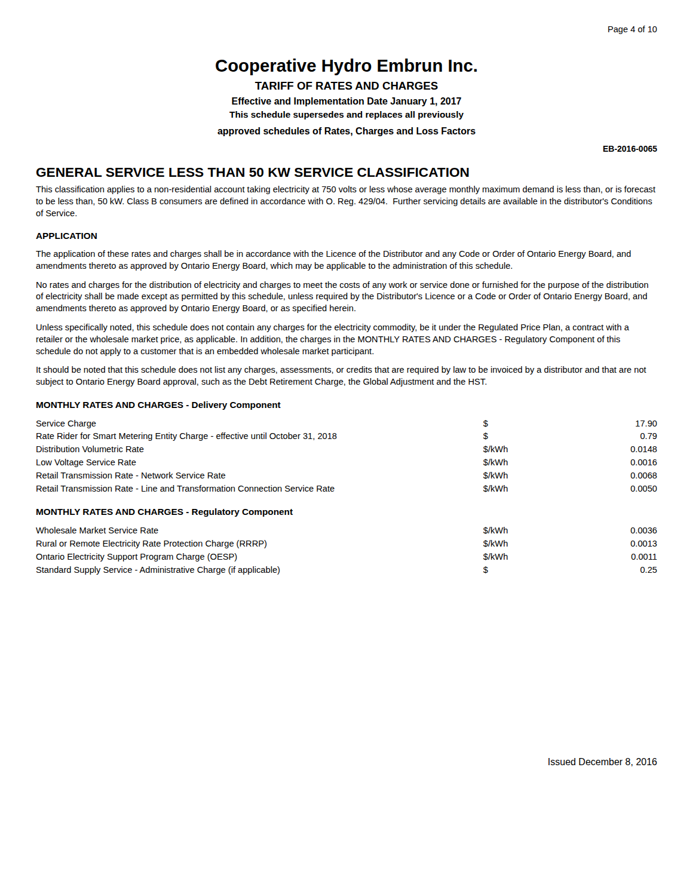Page 4 of 10
Cooperative Hydro Embrun Inc.
TARIFF OF RATES AND CHARGES
Effective and Implementation Date January 1, 2017
This schedule supersedes and replaces all previously
approved schedules of Rates, Charges and Loss Factors
EB-2016-0065
GENERAL SERVICE LESS THAN 50 KW SERVICE CLASSIFICATION
This classification applies to a non-residential account taking electricity at 750 volts or less whose average monthly maximum demand is less than, or is forecast to be less than, 50 kW. Class B consumers are defined in accordance with O. Reg. 429/04. Further servicing details are available in the distributor's Conditions of Service.
APPLICATION
The application of these rates and charges shall be in accordance with the Licence of the Distributor and any Code or Order of Ontario Energy Board, and amendments thereto as approved by Ontario Energy Board, which may be applicable to the administration of this schedule.
No rates and charges for the distribution of electricity and charges to meet the costs of any work or service done or furnished for the purpose of the distribution of electricity shall be made except as permitted by this schedule, unless required by the Distributor's Licence or a Code or Order of Ontario Energy Board, and amendments thereto as approved by Ontario Energy Board, or as specified herein.
Unless specifically noted, this schedule does not contain any charges for the electricity commodity, be it under the Regulated Price Plan, a contract with a retailer or the wholesale market price, as applicable. In addition, the charges in the MONTHLY RATES AND CHARGES - Regulatory Component of this schedule do not apply to a customer that is an embedded wholesale market participant.
It should be noted that this schedule does not list any charges, assessments, or credits that are required by law to be invoiced by a distributor and that are not subject to Ontario Energy Board approval, such as the Debt Retirement Charge, the Global Adjustment and the HST.
MONTHLY RATES AND CHARGES - Delivery Component
| Service Charge | $ | 17.90 |
| Rate Rider for Smart Metering Entity Charge - effective until October 31, 2018 | $ | 0.79 |
| Distribution Volumetric Rate | $/kWh | 0.0148 |
| Low Voltage Service Rate | $/kWh | 0.0016 |
| Retail Transmission Rate - Network Service Rate | $/kWh | 0.0068 |
| Retail Transmission Rate - Line and Transformation Connection Service Rate | $/kWh | 0.0050 |
MONTHLY RATES AND CHARGES - Regulatory Component
| Wholesale Market Service Rate | $/kWh | 0.0036 |
| Rural or Remote Electricity Rate Protection Charge (RRRP) | $/kWh | 0.0013 |
| Ontario Electricity Support Program Charge (OESP) | $/kWh | 0.0011 |
| Standard Supply Service - Administrative Charge (if applicable) | $ | 0.25 |
Issued December 8, 2016